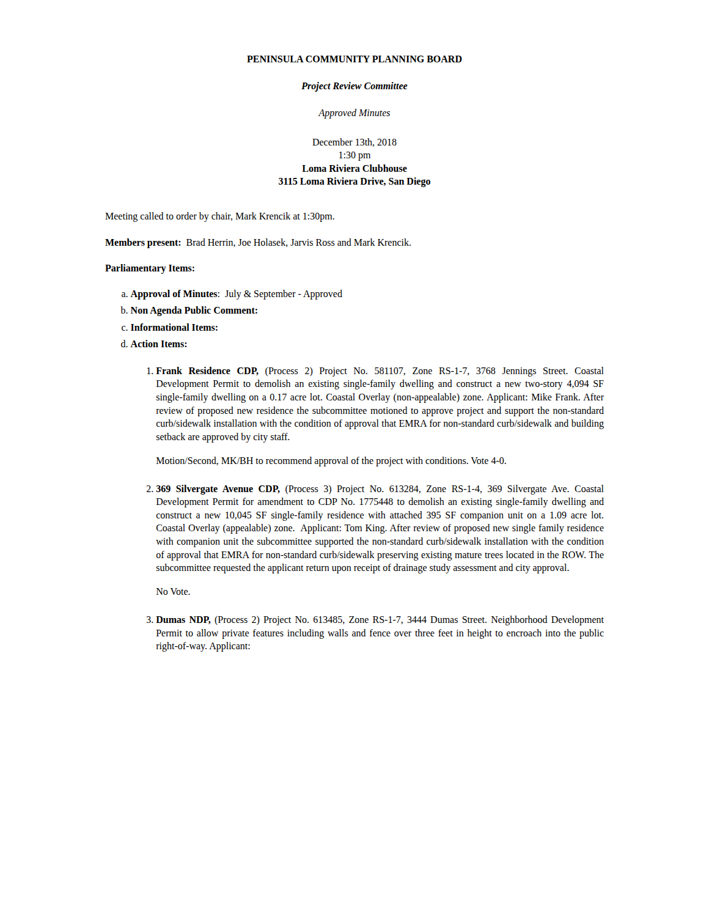PENINSULA COMMUNITY PLANNING BOARD
Project Review Committee
Approved Minutes
December 13th, 2018
1:30 pm
Loma Riviera Clubhouse
3115 Loma Riviera Drive, San Diego
Meeting called to order by chair, Mark Krencik at 1:30pm.
Members present: Brad Herrin, Joe Holasek, Jarvis Ross and Mark Krencik.
Parliamentary Items:
Approval of Minutes: July & September - Approved
Non Agenda Public Comment:
Informational Items:
Action Items:
Frank Residence CDP, (Process 2) Project No. 581107, Zone RS-1-7, 3768 Jennings Street. Coastal Development Permit to demolish an existing single-family dwelling and construct a new two-story 4,094 SF single-family dwelling on a 0.17 acre lot. Coastal Overlay (non-appealable) zone. Applicant: Mike Frank. After review of proposed new residence the subcommittee motioned to approve project and support the non-standard curb/sidewalk installation with the condition of approval that EMRA for non-standard curb/sidewalk and building setback are approved by city staff.
Motion/Second, MK/BH to recommend approval of the project with conditions. Vote 4-0.
369 Silvergate Avenue CDP, (Process 3) Project No. 613284, Zone RS-1-4, 369 Silvergate Ave. Coastal Development Permit for amendment to CDP No. 1775448 to demolish an existing single-family dwelling and construct a new 10,045 SF single-family residence with attached 395 SF companion unit on a 1.09 acre lot. Coastal Overlay (appealable) zone. Applicant: Tom King. After review of proposed new single family residence with companion unit the subcommittee supported the non-standard curb/sidewalk installation with the condition of approval that EMRA for non-standard curb/sidewalk preserving existing mature trees located in the ROW. The subcommittee requested the applicant return upon receipt of drainage study assessment and city approval.
No Vote.
Dumas NDP, (Process 2) Project No. 613485, Zone RS-1-7, 3444 Dumas Street. Neighborhood Development Permit to allow private features including walls and fence over three feet in height to encroach into the public right-of-way. Applicant: